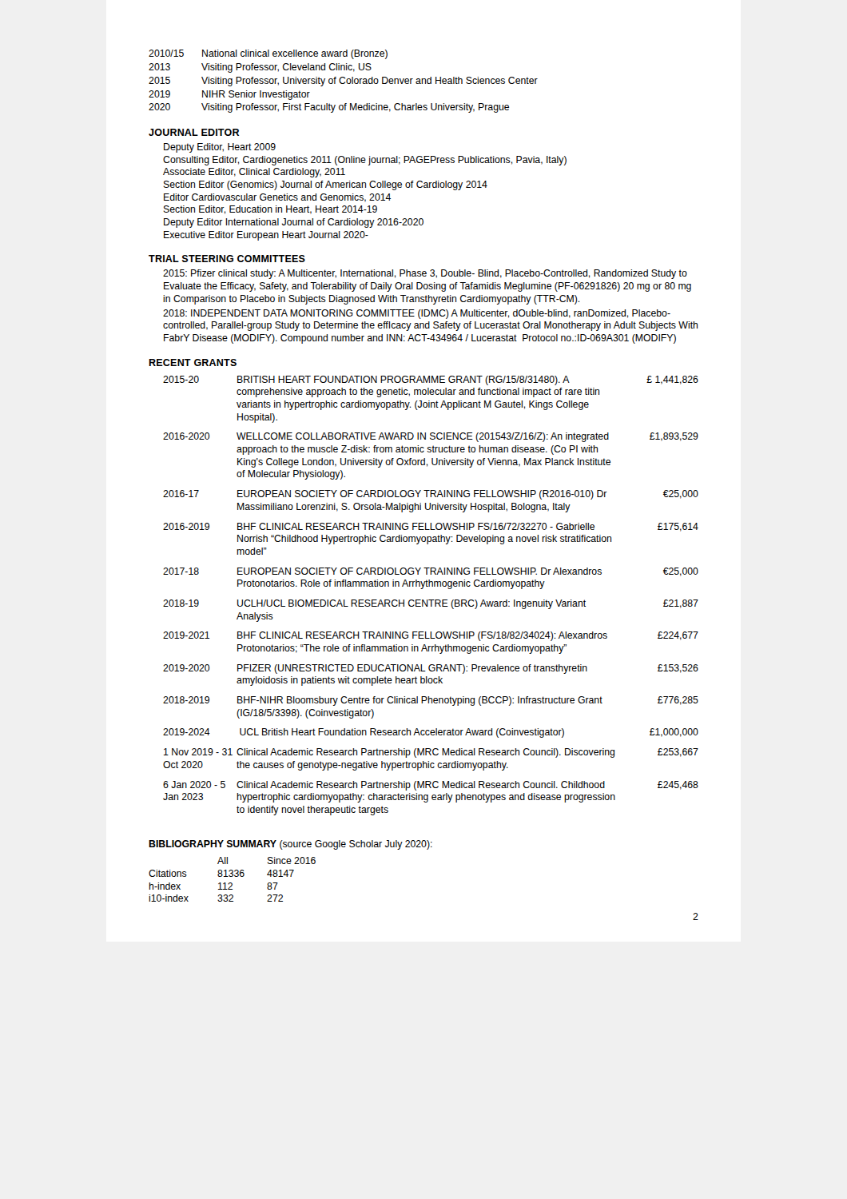| 2010/15 | National clinical excellence award (Bronze) |
| 2013 | Visiting Professor, Cleveland Clinic, US |
| 2015 | Visiting Professor, University of Colorado Denver and Health Sciences Center |
| 2019 | NIHR Senior Investigator |
| 2020 | Visiting Professor, First Faculty of Medicine, Charles University, Prague |
JOURNAL EDITOR
Deputy Editor, Heart 2009
Consulting Editor, Cardiogenetics 2011 (Online journal; PAGEPress Publications, Pavia, Italy)
Associate Editor, Clinical Cardiology, 2011
Section Editor (Genomics) Journal of American College of Cardiology 2014
Editor Cardiovascular Genetics and Genomics, 2014
Section Editor, Education in Heart, Heart 2014-19
Deputy Editor International Journal of Cardiology 2016-2020
Executive Editor European Heart Journal 2020-
TRIAL STEERING COMMITTEES
2015: Pfizer clinical study: A Multicenter, International, Phase 3, Double- Blind, Placebo-Controlled, Randomized Study to Evaluate the Efficacy, Safety, and Tolerability of Daily Oral Dosing of Tafamidis Meglumine (PF-06291826) 20 mg or 80 mg in Comparison to Placebo in Subjects Diagnosed With Transthyretin Cardiomyopathy (TTR-CM).
2018: INDEPENDENT DATA MONITORING COMMITTEE (IDMC) A Multicenter, dOuble-blind, ranDomized, Placebo-controlled, Parallel-group Study to Determine the effIcacy and Safety of Lucerastat Oral Monotherapy in Adult Subjects With FabrY Disease (MODIFY). Compound number and INN: ACT-434964 / Lucerastat Protocol no.:ID-069A301 (MODIFY)
RECENT GRANTS
| 2015-20 | BRITISH HEART FOUNDATION PROGRAMME GRANT (RG/15/8/31480). A comprehensive approach to the genetic, molecular and functional impact of rare titin variants in hypertrophic cardiomyopathy. (Joint Applicant M Gautel, Kings College Hospital). | £ 1,441,826 |
| 2016-2020 | WELLCOME COLLABORATIVE AWARD IN SCIENCE (201543/Z/16/Z): An integrated approach to the muscle Z-disk: from atomic structure to human disease. (Co PI with King's College London, University of Oxford, University of Vienna, Max Planck Institute of Molecular Physiology). | £1,893,529 |
| 2016-17 | EUROPEAN SOCIETY OF CARDIOLOGY TRAINING FELLOWSHIP (R2016-010) Dr Massimiliano Lorenzini, S. Orsola-Malpighi University Hospital, Bologna, Italy | €25,000 |
| 2016-2019 | BHF CLINICAL RESEARCH TRAINING FELLOWSHIP FS/16/72/32270 - Gabrielle Norrish “Childhood Hypertrophic Cardiomyopathy: Developing a novel risk stratification model” | £175,614 |
| 2017-18 | EUROPEAN SOCIETY OF CARDIOLOGY TRAINING FELLOWSHIP. Dr Alexandros Protonotarios. Role of inflammation in Arrhythmogenic Cardiomyopathy | €25,000 |
| 2018-19 | UCLH/UCL BIOMEDICAL RESEARCH CENTRE (BRC) Award: Ingenuity Variant Analysis | £21,887 |
| 2019-2021 | BHF CLINICAL RESEARCH TRAINING FELLOWSHIP (FS/18/82/34024): Alexandros Protonotarios; “The role of inflammation in Arrhythmogenic Cardiomyopathy” | £224,677 |
| 2019-2020 | PFIZER (UNRESTRICTED EDUCATIONAL GRANT): Prevalence of transthyretin amyloidosis in patients wit complete heart block | £153,526 |
| 2018-2019 | BHF-NIHR Bloomsbury Centre for Clinical Phenotyping (BCCP): Infrastructure Grant (IG/18/5/3398). (Coinvestigator) | £776,285 |
| 2019-2024 | UCL British Heart Foundation Research Accelerator Award (Coinvestigator) | £1,000,000 |
| 1 Nov 2019 - 31 Oct 2020 | Clinical Academic Research Partnership (MRC Medical Research Council). Discovering the causes of genotype-negative hypertrophic cardiomyopathy. | £253,667 |
| 6 Jan 2020 - 5 Jan 2023 | Clinical Academic Research Partnership (MRC Medical Research Council. Childhood hypertrophic cardiomyopathy: characterising early phenotypes and disease progression to identify novel therapeutic targets | £245,468 |
BIBLIOGRAPHY SUMMARY (source Google Scholar July 2020):
| | All | Since 2016 |
| Citations | 81336 | 48147 |
| h-index | 112 | 87 |
| i10-index | 332 | 272 |
2